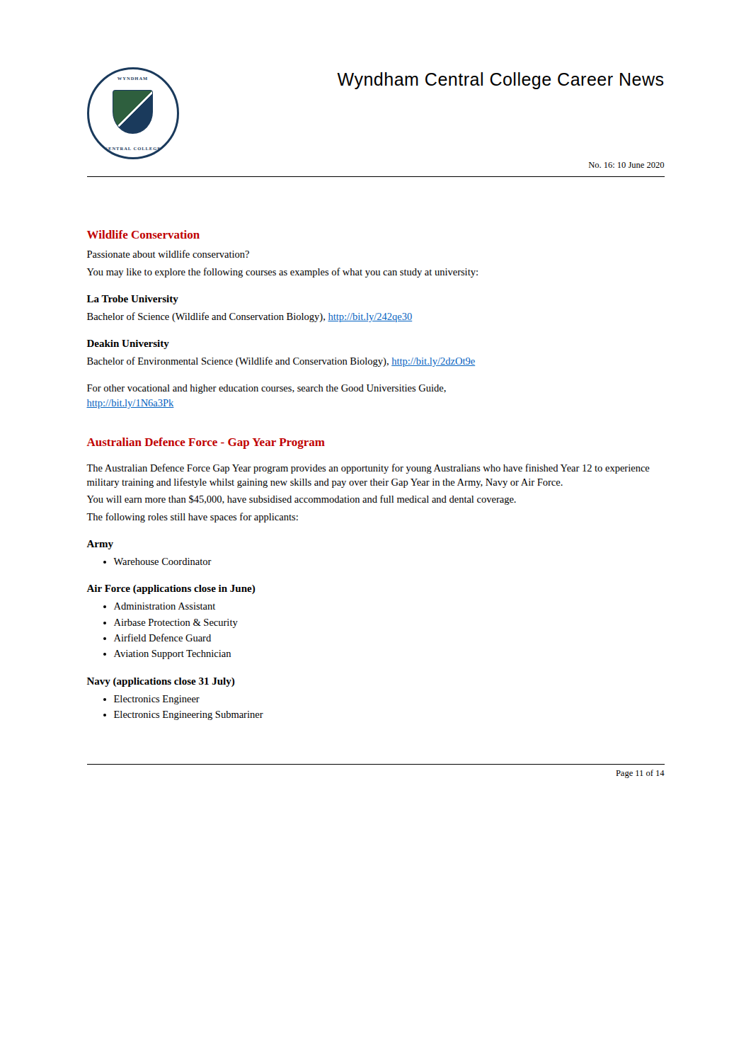WYNDHAM
CENTRAL COLLEGE
Wyndham Central College Career News
No. 16: 10 June 2020
Wildlife Conservation
Passionate about wildlife conservation?
You may like to explore the following courses as examples of what you can study at university:
La Trobe University
Bachelor of Science (Wildlife and Conservation Biology), http://bit.ly/242qe30
Deakin University
Bachelor of Environmental Science (Wildlife and Conservation Biology), http://bit.ly/2dzOt9e
For other vocational and higher education courses, search the Good Universities Guide,
http://bit.ly/1N6a3Pk
Australian Defence Force - Gap Year Program
The Australian Defence Force Gap Year program provides an opportunity for young Australians who have finished Year 12 to experience military training and lifestyle whilst gaining new skills and pay over their Gap Year in the Army, Navy or Air Force.
You will earn more than $45,000, have subsidised accommodation and full medical and dental coverage.
The following roles still have spaces for applicants:
Army
Warehouse Coordinator
Air Force (applications close in June)
Administration Assistant
Airbase Protection & Security
Airfield Defence Guard
Aviation Support Technician
Navy (applications close 31 July)
Electronics Engineer
Electronics Engineering Submariner
Page 11 of 14